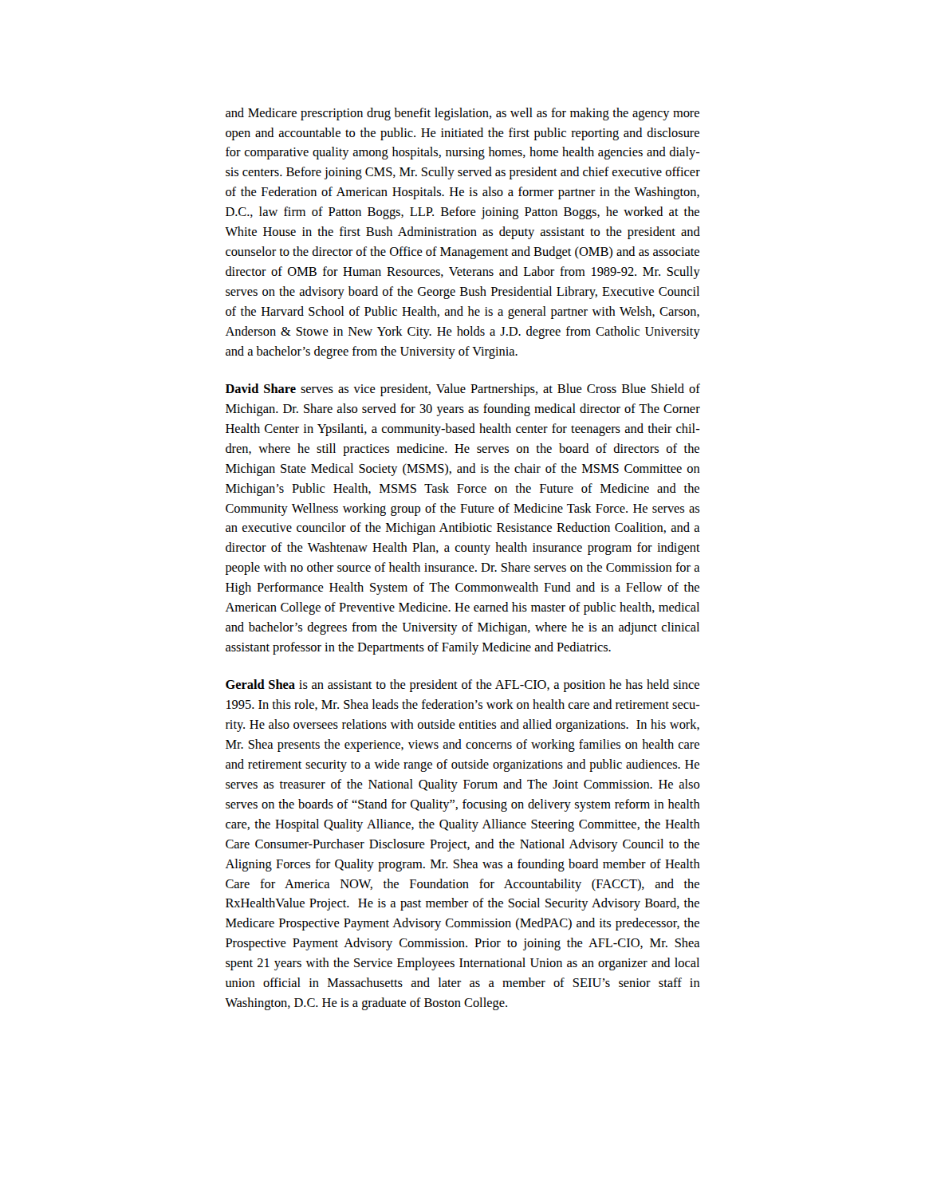and Medicare prescription drug benefit legislation, as well as for making the agency more open and accountable to the public. He initiated the first public reporting and disclosure for comparative quality among hospitals, nursing homes, home health agencies and dialysis centers. Before joining CMS, Mr. Scully served as president and chief executive officer of the Federation of American Hospitals. He is also a former partner in the Washington, D.C., law firm of Patton Boggs, LLP. Before joining Patton Boggs, he worked at the White House in the first Bush Administration as deputy assistant to the president and counselor to the director of the Office of Management and Budget (OMB) and as associate director of OMB for Human Resources, Veterans and Labor from 1989-92. Mr. Scully serves on the advisory board of the George Bush Presidential Library, Executive Council of the Harvard School of Public Health, and he is a general partner with Welsh, Carson, Anderson & Stowe in New York City. He holds a J.D. degree from Catholic University and a bachelor’s degree from the University of Virginia.
David Share serves as vice president, Value Partnerships, at Blue Cross Blue Shield of Michigan. Dr. Share also served for 30 years as founding medical director of The Corner Health Center in Ypsilanti, a community-based health center for teenagers and their children, where he still practices medicine. He serves on the board of directors of the Michigan State Medical Society (MSMS), and is the chair of the MSMS Committee on Michigan’s Public Health, MSMS Task Force on the Future of Medicine and the Community Wellness working group of the Future of Medicine Task Force. He serves as an executive councilor of the Michigan Antibiotic Resistance Reduction Coalition, and a director of the Washtenaw Health Plan, a county health insurance program for indigent people with no other source of health insurance. Dr. Share serves on the Commission for a High Performance Health System of The Commonwealth Fund and is a Fellow of the American College of Preventive Medicine. He earned his master of public health, medical and bachelor’s degrees from the University of Michigan, where he is an adjunct clinical assistant professor in the Departments of Family Medicine and Pediatrics.
Gerald Shea is an assistant to the president of the AFL-CIO, a position he has held since 1995. In this role, Mr. Shea leads the federation’s work on health care and retirement security. He also oversees relations with outside entities and allied organizations. In his work, Mr. Shea presents the experience, views and concerns of working families on health care and retirement security to a wide range of outside organizations and public audiences. He serves as treasurer of the National Quality Forum and The Joint Commission. He also serves on the boards of “Stand for Quality”, focusing on delivery system reform in health care, the Hospital Quality Alliance, the Quality Alliance Steering Committee, the Health Care Consumer-Purchaser Disclosure Project, and the National Advisory Council to the Aligning Forces for Quality program. Mr. Shea was a founding board member of Health Care for America NOW, the Foundation for Accountability (FACCT), and the RxHealthValue Project. He is a past member of the Social Security Advisory Board, the Medicare Prospective Payment Advisory Commission (MedPAC) and its predecessor, the Prospective Payment Advisory Commission. Prior to joining the AFL-CIO, Mr. Shea spent 21 years with the Service Employees International Union as an organizer and local union official in Massachusetts and later as a member of SEIU’s senior staff in Washington, D.C. He is a graduate of Boston College.